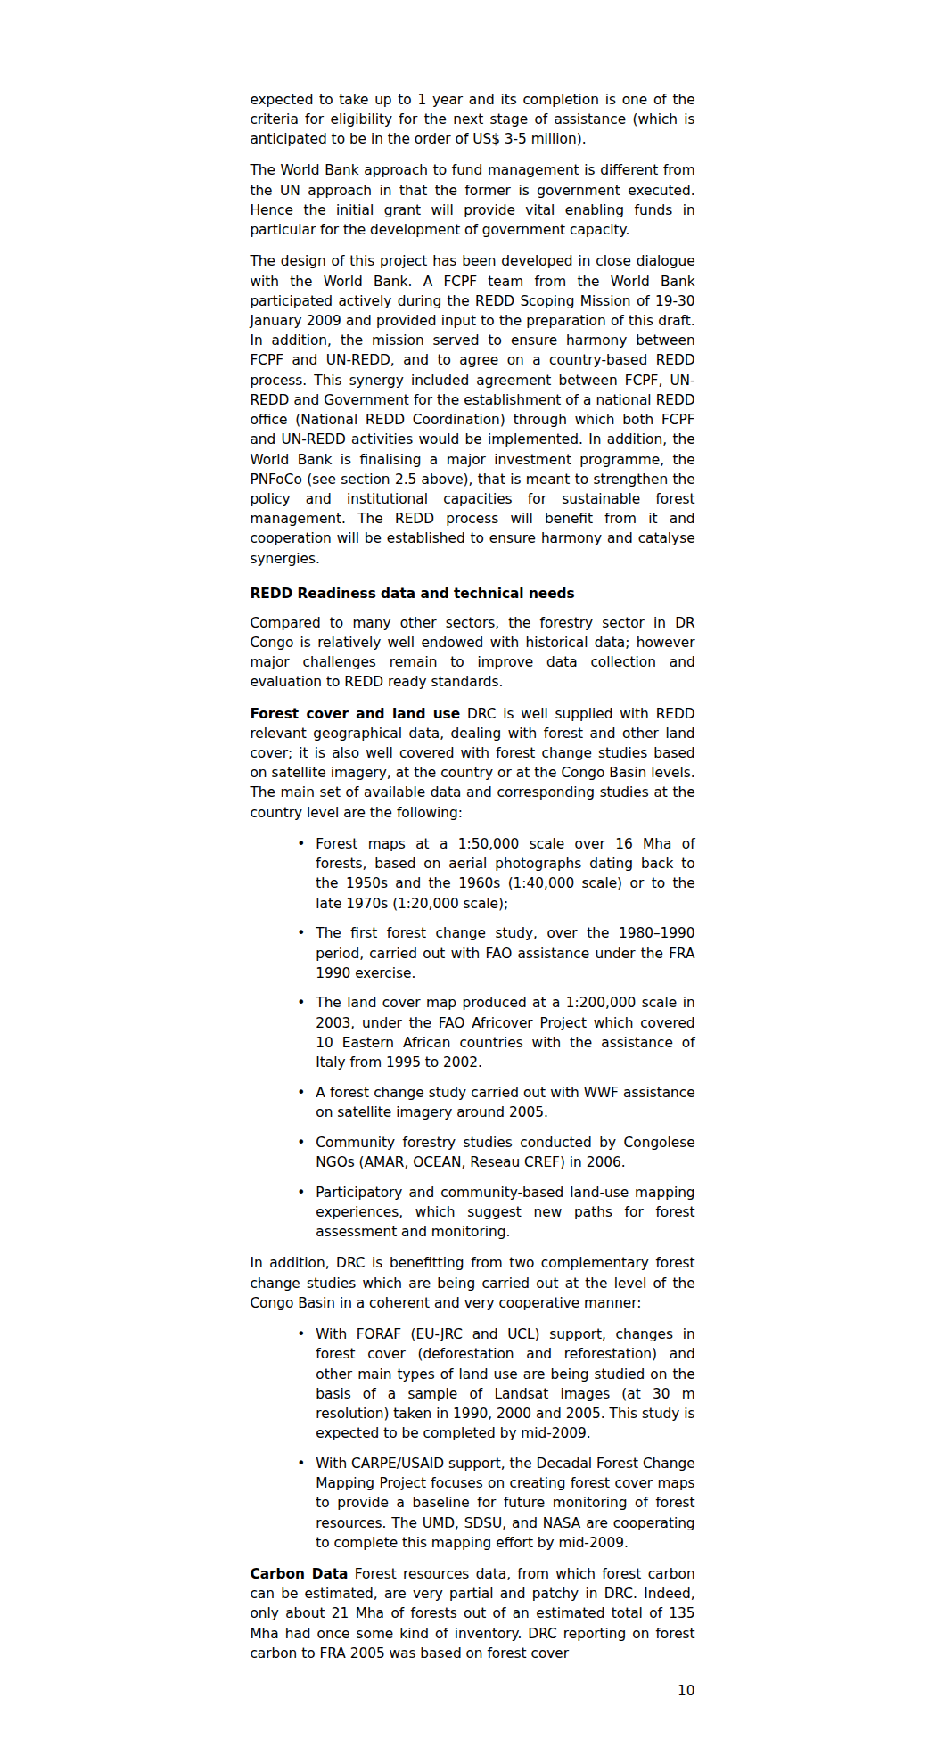expected to take up to 1 year and its completion is one of the criteria for eligibility for the next stage of assistance (which is anticipated to be in the order of US$ 3-5 million).
The World Bank approach to fund management is different from the UN approach in that the former is government executed. Hence the initial grant will provide vital enabling funds in particular for the development of government capacity.
The design of this project has been developed in close dialogue with the World Bank. A FCPF team from the World Bank participated actively during the REDD Scoping Mission of 19-30 January 2009 and provided input to the preparation of this draft. In addition, the mission served to ensure harmony between FCPF and UN-REDD, and to agree on a country-based REDD process. This synergy included agreement between FCPF, UN-REDD and Government for the establishment of a national REDD office (National REDD Coordination) through which both FCPF and UN-REDD activities would be implemented. In addition, the World Bank is finalising a major investment programme, the PNFoCo (see section 2.5 above), that is meant to strengthen the policy and institutional capacities for sustainable forest management. The REDD process will benefit from it and cooperation will be established to ensure harmony and catalyse synergies.
REDD Readiness data and technical needs
Compared to many other sectors, the forestry sector in DR Congo is relatively well endowed with historical data; however major challenges remain to improve data collection and evaluation to REDD ready standards.
Forest cover and land use DRC is well supplied with REDD relevant geographical data, dealing with forest and other land cover; it is also well covered with forest change studies based on satellite imagery, at the country or at the Congo Basin levels. The main set of available data and corresponding studies at the country level are the following:
Forest maps at a 1:50,000 scale over 16 Mha of forests, based on aerial photographs dating back to the 1950s and the 1960s (1:40,000 scale) or to the late 1970s (1:20,000 scale);
The first forest change study, over the 1980–1990 period, carried out with FAO assistance under the FRA 1990 exercise.
The land cover map produced at a 1:200,000 scale in 2003, under the FAO Africover Project which covered 10 Eastern African countries with the assistance of Italy from 1995 to 2002.
A forest change study carried out with WWF assistance on satellite imagery around 2005.
Community forestry studies conducted by Congolese NGOs (AMAR, OCEAN, Reseau CREF) in 2006.
Participatory and community-based land-use mapping experiences, which suggest new paths for forest assessment and monitoring.
In addition, DRC is benefitting from two complementary forest change studies which are being carried out at the level of the Congo Basin in a coherent and very cooperative manner:
With FORAF (EU-JRC and UCL) support, changes in forest cover (deforestation and reforestation) and other main types of land use are being studied on the basis of a sample of Landsat images (at 30 m resolution) taken in 1990, 2000 and 2005. This study is expected to be completed by mid-2009.
With CARPE/USAID support, the Decadal Forest Change Mapping Project focuses on creating forest cover maps to provide a baseline for future monitoring of forest resources. The UMD, SDSU, and NASA are cooperating to complete this mapping effort by mid-2009.
Carbon Data Forest resources data, from which forest carbon can be estimated, are very partial and patchy in DRC. Indeed, only about 21 Mha of forests out of an estimated total of 135 Mha had once some kind of inventory. DRC reporting on forest carbon to FRA 2005 was based on forest cover
10